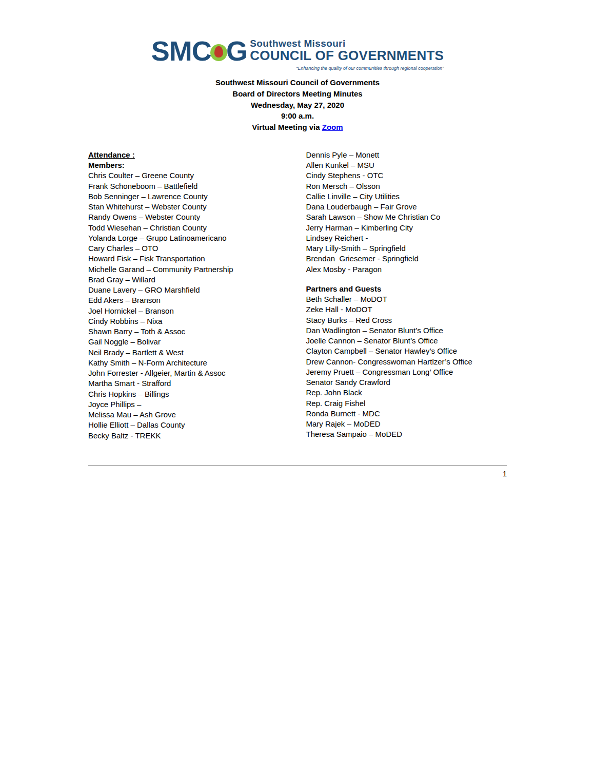SMC G
Southwest Missouri
COUNCIL OF GOVERNMENTS
“Enhancing the quality of our communities through regional cooperation”
Southwest Missouri Council of Governments Board of Directors Meeting Minutes Wednesday, May 27, 2020 9:00 a.m. Virtual Meeting via Zoom
Attendance :
Members:
Chris Coulter – Greene County
Frank Schoneboom – Battlefield
Bob Senninger – Lawrence County
Stan Whitehurst – Webster County
Randy Owens – Webster County
Todd Wiesehan – Christian County
Yolanda Lorge – Grupo Latinoamericano
Cary Charles – OTO
Howard Fisk – Fisk Transportation
Michelle Garand – Community Partnership
Brad Gray – Willard
Duane Lavery – GRO Marshfield
Edd Akers – Branson
Joel Hornickel – Branson
Cindy Robbins – Nixa
Shawn Barry – Toth & Assoc
Gail Noggle – Bolivar
Neil Brady – Bartlett & West
Kathy Smith – N-Form Architecture
John Forrester - Allgeier, Martin & Assoc
Martha Smart - Strafford
Chris Hopkins – Billings
Joyce Phillips –
Melissa Mau – Ash Grove
Hollie Elliott – Dallas County
Becky Baltz - TREKK
Dennis Pyle – Monett
Allen Kunkel – MSU
Cindy Stephens - OTC
Ron Mersch – Olsson
Callie Linville – City Utilities
Dana Louderbaugh – Fair Grove
Sarah Lawson – Show Me Christian Co
Jerry Harman – Kimberling City
Lindsey Reichert -
Mary Lilly-Smith – Springfield
Brendan Griesemer - Springfield
Alex Mosby - Paragon
Partners and Guests
Beth Schaller – MoDOT
Zeke Hall - MoDOT
Stacy Burks – Red Cross
Dan Wadlington – Senator Blunt’s Office
Joelle Cannon – Senator Blunt’s Office
Clayton Campbell – Senator Hawley’s Office
Drew Cannon- Congresswoman Hartlzer’s Office
Jeremy Pruett – Congressman Long’ Office
Senator Sandy Crawford
Rep. John Black
Rep. Craig Fishel
Ronda Burnett - MDC
Mary Rajek – MoDED
Theresa Sampaio – MoDED
1